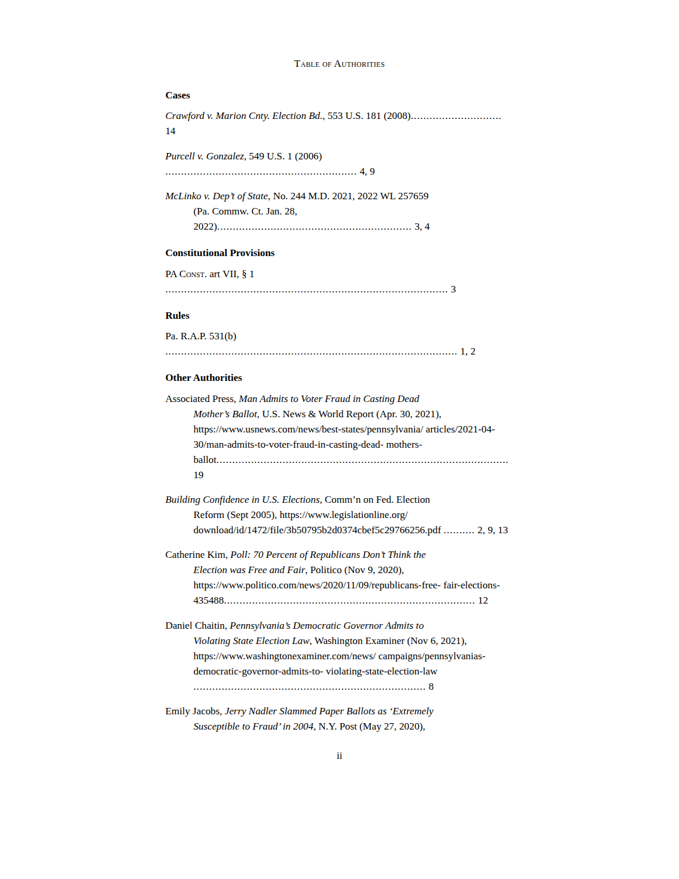Table of Authorities
Cases
Crawford v. Marion Cnty. Election Bd., 553 U.S. 181 (2008)............................. 14
Purcell v. Gonzalez, 549 U.S. 1 (2006) ............................................................. 4, 9
McLinko v. Dep’t of State, No. 244 M.D. 2021, 2022 WL 257659 (Pa. Commw. Ct. Jan. 28, 2022).............................................................. 3, 4
Constitutional Provisions
PA Const. art VII, § 1 .......................................................................................... 3
Rules
Pa. R.A.P. 531(b) ............................................................................................. 1, 2
Other Authorities
Associated Press, Man Admits to Voter Fraud in Casting Dead Mother’s Ballot, U.S. News & World Report (Apr. 30, 2021), https://www.usnews.com/news/best-states/pennsylvania/ articles/2021-04-30/man-admits-to-voter-fraud-in-casting-dead- mothers-ballot............................................................................................. 19
Building Confidence in U.S. Elections, Comm’n on Fed. Election Reform (Sept 2005), https://www.legislationline.org/ download/id/1472/file/3b50795b2d0374cbef5c29766256.pdf .......... 2, 9, 13
Catherine Kim, Poll: 70 Percent of Republicans Don’t Think the Election was Free and Fair, Politico (Nov 9, 2020), https://www.politico.com/news/2020/11/09/republicans-free- fair-elections-435488................................................................................ 12
Daniel Chaitin, Pennsylvania’s Democratic Governor Admits to Violating State Election Law, Washington Examiner (Nov 6, 2021), https://www.washingtonexaminer.com/news/ campaigns/pennsylvanias-democratic-governor-admits-to- violating-state-election-law .......................................................................... 8
Emily Jacobs, Jerry Nadler Slammed Paper Ballots as ‘Extremely Susceptible to Fraud’ in 2004, N.Y. Post (May 27, 2020),
ii